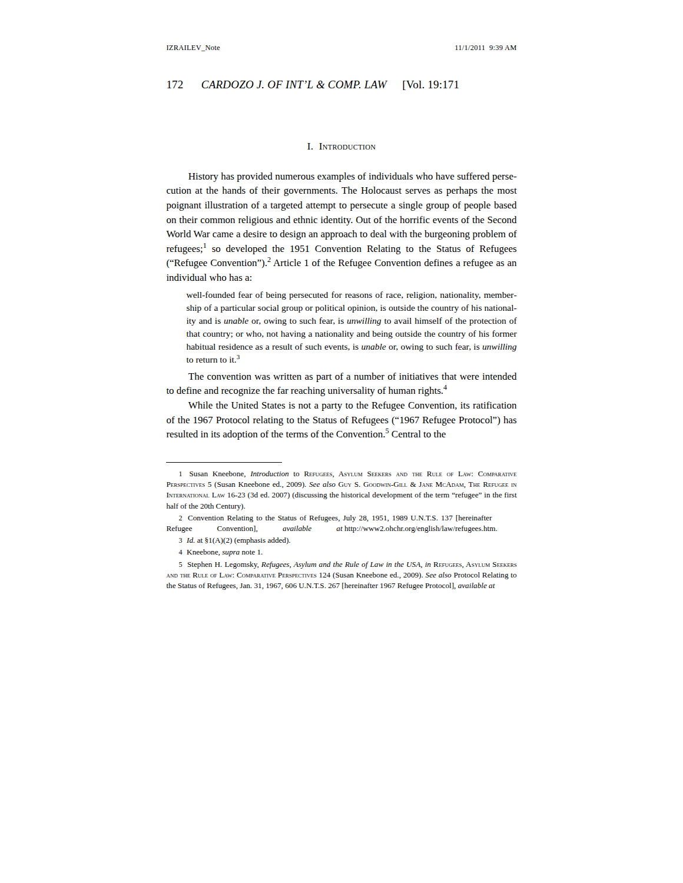IZRAILEV_Note 11/1/2011 9:39 AM
172 CARDOZO J. OF INT’L & COMP. LAW[Vol. 19:171
I. Introduction
History has provided numerous examples of individuals who have suffered persecution at the hands of their governments. The Holocaust serves as perhaps the most poignant illustration of a targeted attempt to persecute a single group of people based on their common religious and ethnic identity. Out of the horrific events of the Second World War came a desire to design an approach to deal with the burgeoning problem of refugees;1 so developed the 1951 Convention Relating to the Status of Refugees (“Refugee Convention”).2 Article 1 of the Refugee Convention defines a refugee as an individual who has a:
well-founded fear of being persecuted for reasons of race, religion, nationality, membership of a particular social group or political opinion, is outside the country of his nationality and is unable or, owing to such fear, is unwilling to avail himself of the protection of that country; or who, not having a nationality and being outside the country of his former habitual residence as a result of such events, is unable or, owing to such fear, is unwilling to return to it.3
The convention was written as part of a number of initiatives that were intended to define and recognize the far reaching universality of human rights.4
While the United States is not a party to the Refugee Convention, its ratification of the 1967 Protocol relating to the Status of Refugees (“1967 Refugee Protocol”) has resulted in its adoption of the terms of the Convention.5 Central to the
1 Susan Kneebone, Introduction to Refugees, Asylum Seekers and the Rule of Law: Comparative Perspectives 5 (Susan Kneebone ed., 2009). See also Guy S. Goodwin-Gill & Jane McAdam, The Refugee in International Law 16-23 (3d ed. 2007) (discussing the historical development of the term “refugee” in the first half of the 20th Century).
2 Convention Relating to the Status of Refugees, July 28, 1951, 1989 U.N.T.S. 137 [hereinafter Refugee Convention], available at http://www2.ohchr.org/english/law/refugees.htm.
3 Id. at §1(A)(2) (emphasis added).
4 Kneebone, supra note 1.
5 Stephen H. Legomsky, Refugees, Asylum and the Rule of Law in the USA, in Refugees, Asylum Seekers and the Rule of Law: Comparative Perspectives 124 (Susan Kneebone ed., 2009). See also Protocol Relating to the Status of Refugees, Jan. 31, 1967, 606 U.N.T.S. 267 [hereinafter 1967 Refugee Protocol], available at